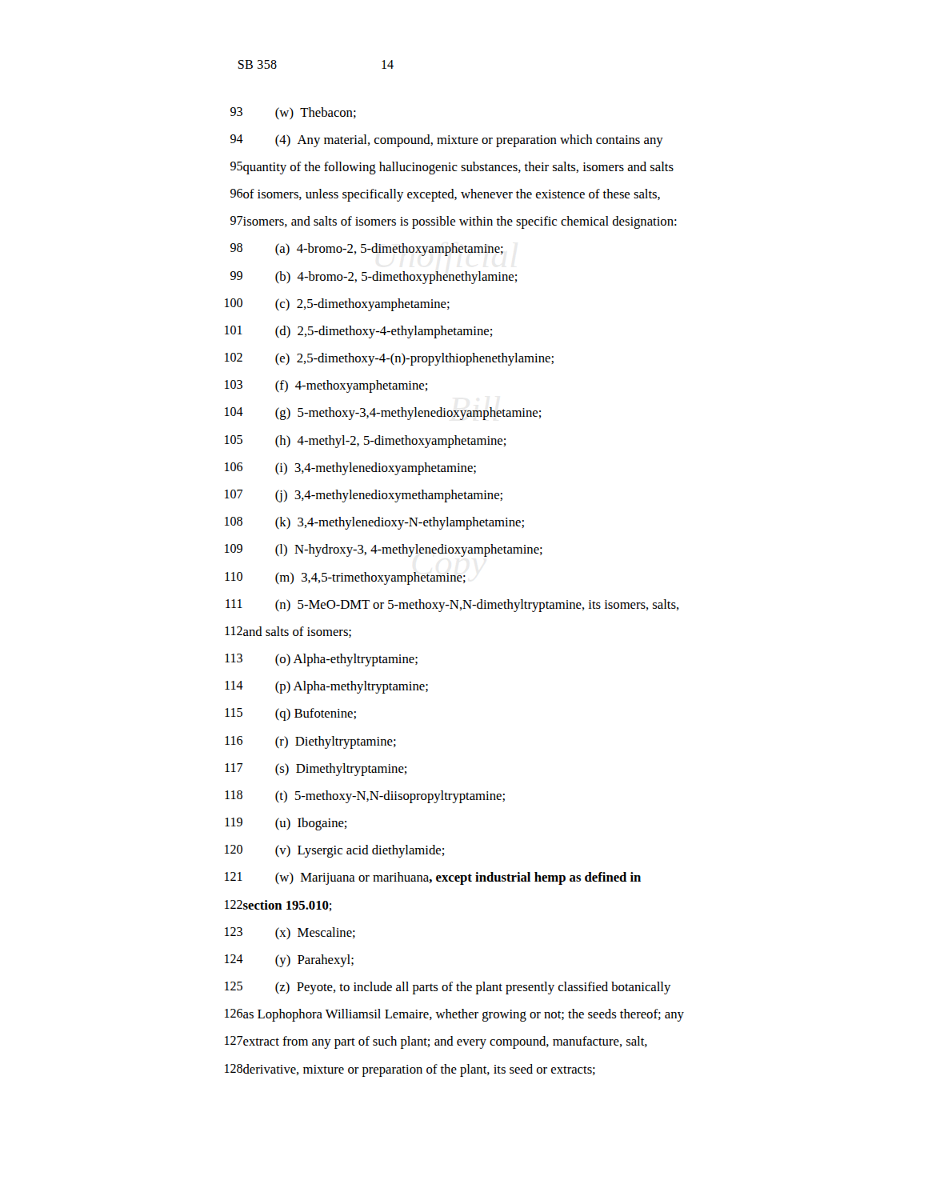Unofficial
Bill
Copy
SB 358 14
| 93 | (w) Thebacon; |
| 94 | (4) Any material, compound, mixture or preparation which contains any |
| 95 | quantity of the following hallucinogenic substances, their salts, isomers and salts |
| 96 | of isomers, unless specifically excepted, whenever the existence of these salts, |
| 97 | isomers, and salts of isomers is possible within the specific chemical designation: |
| 98 | (a) 4-bromo-2, 5-dimethoxyamphetamine; |
| 99 | (b) 4-bromo-2, 5-dimethoxyphenethylamine; |
| 100 | (c) 2,5-dimethoxyamphetamine; |
| 101 | (d) 2,5-dimethoxy-4-ethylamphetamine; |
| 102 | (e) 2,5-dimethoxy-4-(n)-propylthiophenethylamine; |
| 103 | (f) 4-methoxyamphetamine; |
| 104 | (g) 5-methoxy-3,4-methylenedioxyamphetamine; |
| 105 | (h) 4-methyl-2, 5-dimethoxyamphetamine; |
| 106 | (i) 3,4-methylenedioxyamphetamine; |
| 107 | (j) 3,4-methylenedioxymethamphetamine; |
| 108 | (k) 3,4-methylenedioxy-N-ethylamphetamine; |
| 109 | (l) N-hydroxy-3, 4-methylenedioxyamphetamine; |
| 110 | (m) 3,4,5-trimethoxyamphetamine; |
| 111 | (n) 5-MeO-DMT or 5-methoxy-N,N-dimethyltryptamine, its isomers, salts, |
| 112 | and salts of isomers; |
| 113 | (o) Alpha-ethyltryptamine; |
| 114 | (p) Alpha-methyltryptamine; |
| 115 | (q) Bufotenine; |
| 116 | (r) Diethyltryptamine; |
| 117 | (s) Dimethyltryptamine; |
| 118 | (t) 5-methoxy-N,N-diisopropyltryptamine; |
| 119 | (u) Ibogaine; |
| 120 | (v) Lysergic acid diethylamide; |
| 121 | (w) Marijuana or marihuana , except industrial hemp as defined in |
| 122 | section 195.010 ; |
| 123 | (x) Mescaline; |
| 124 | (y) Parahexyl; |
| 125 | (z) Peyote, to include all parts of the plant presently classified botanically |
| 126 | as Lophophora Williamsil Lemaire, whether growing or not; the seeds thereof; any |
| 127 | extract from any part of such plant; and every compound, manufacture, salt, |
| 128 | derivative, mixture or preparation of the plant, its seed or extracts; |